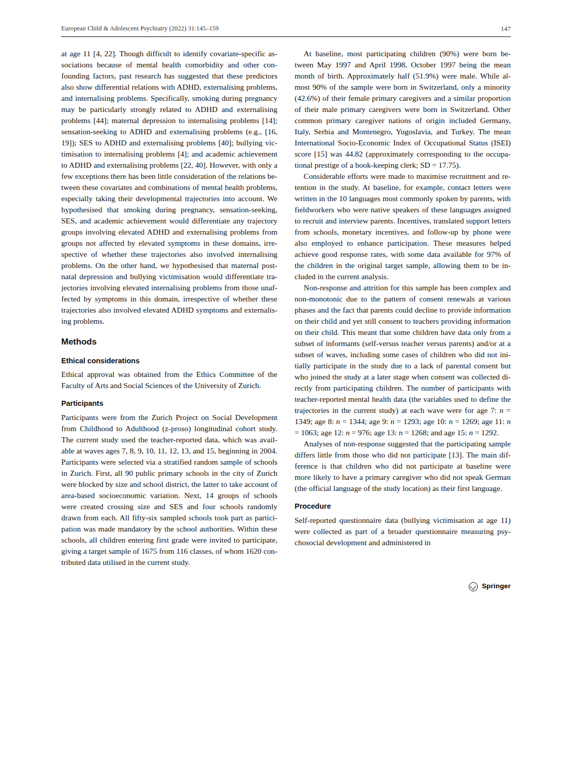European Child & Adolescent Psychiatry (2022) 31:145–159
147
at age 11 [4, 22]. Though difficult to identify covariate-specific associations because of mental health comorbidity and other confounding factors, past research has suggested that these predictors also show differential relations with ADHD, externalising problems, and internalising problems. Specifically, smoking during pregnancy may be particularly strongly related to ADHD and externalising problems [44]; maternal depression to internalising problems [14]; sensation-seeking to ADHD and externalising problems (e.g., [16, 19]); SES to ADHD and externalising problems [40]; bullying victimisation to internalising problems [4]; and academic achievement to ADHD and externalising problems [22, 40]. However, with only a few exceptions there has been little consideration of the relations between these covariates and combinations of mental health problems, especially taking their developmental trajectories into account. We hypothesised that smoking during pregnancy, sensation-seeking, SES, and academic achievement would differentiate any trajectory groups involving elevated ADHD and externalising problems from groups not affected by elevated symptoms in these domains, irrespective of whether these trajectories also involved internalising problems. On the other hand, we hypothesised that maternal post-natal depression and bullying victimisation would differentiate trajectories involving elevated internalising problems from those unaffected by symptoms in this domain, irrespective of whether these trajectories also involved elevated ADHD symptoms and externalising problems.
Methods
Ethical considerations
Ethical approval was obtained from the Ethics Committee of the Faculty of Arts and Social Sciences of the University of Zurich.
Participants
Participants were from the Zurich Project on Social Development from Childhood to Adulthood (z-proso) longitudinal cohort study. The current study used the teacher-reported data, which was available at waves ages 7, 8, 9, 10, 11, 12, 13, and 15, beginning in 2004. Participants were selected via a stratified random sample of schools in Zurich. First, all 90 public primary schools in the city of Zurich were blocked by size and school district, the latter to take account of area-based socioeconomic variation. Next, 14 groups of schools were created crossing size and SES and four schools randomly drawn from each. All fifty-six sampled schools took part as participation was made mandatory by the school authorities. Within these schools, all children entering first grade were invited to participate, giving a target sample of 1675 from 116 classes, of whom 1620 contributed data utilised in the current study.
At baseline, most participating children (90%) were born between May 1997 and April 1998, October 1997 being the mean month of birth. Approximately half (51.9%) were male. While almost 90% of the sample were born in Switzerland, only a minority (42.6%) of their female primary caregivers and a similar proportion of their male primary caregivers were born in Switzerland. Other common primary caregiver nations of origin included Germany, Italy, Serbia and Montenegro, Yugoslavia, and Turkey. The mean International Socio-Economic Index of Occupational Status (ISEI) score [15] was 44.82 (approximately corresponding to the occupational prestige of a book-keeping clerk; SD = 17.75).
Considerable efforts were made to maximise recruitment and retention in the study. At baseline, for example, contact letters were written in the 10 languages most commonly spoken by parents, with fieldworkers who were native speakers of these languages assigned to recruit and interview parents. Incentives, translated support letters from schools, monetary incentives, and follow-up by phone were also employed to enhance participation. These measures helped achieve good response rates, with some data available for 97% of the children in the original target sample, allowing them to be included in the current analysis.
Non-response and attrition for this sample has been complex and non-monotonic due to the pattern of consent renewals at various phases and the fact that parents could decline to provide information on their child and yet still consent to teachers providing information on their child. This meant that some children have data only from a subset of informants (self-versus teacher versus parents) and/or at a subset of waves, including some cases of children who did not initially participate in the study due to a lack of parental consent but who joined the study at a later stage when consent was collected directly from participating children. The number of participants with teacher-reported mental health data (the variables used to define the trajectories in the current study) at each wave were for age 7: n = 1349; age 8: n = 1344; age 9: n = 1293; age 10: n = 1269; age 11: n = 1063; age 12: n = 976; age 13: n = 1268; and age 15: n = 1292.
Analyses of non-response suggested that the participating sample differs little from those who did not participate [13]. The main difference is that children who did not participate at baseline were more likely to have a primary caregiver who did not speak German (the official language of the study location) as their first language.
Procedure
Self-reported questionnaire data (bullying victimisation at age 11) were collected as part of a broader questionnaire measuring psychosocial development and administered in
Springer